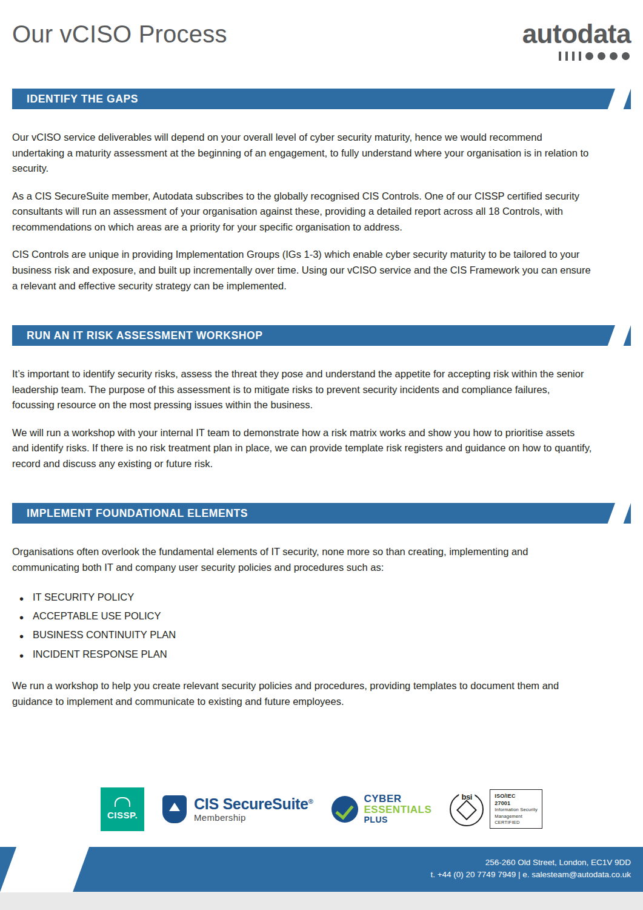Our vCISO Process
autodata
IDENTIFY THE GAPS
Our vCISO service deliverables will depend on your overall level of cyber security maturity, hence we would recommend undertaking a maturity assessment at the beginning of an engagement, to fully understand where your organisation is in relation to security.
As a CIS SecureSuite member, Autodata subscribes to the globally recognised CIS Controls. One of our CISSP certified security consultants will run an assessment of your organisation against these, providing a detailed report across all 18 Controls, with recommendations on which areas are a priority for your specific organisation to address.
CIS Controls are unique in providing Implementation Groups (IGs 1-3) which enable cyber security maturity to be tailored to your business risk and exposure, and built up incrementally over time. Using our vCISO service and the CIS Framework you can ensure a relevant and effective security strategy can be implemented.
RUN AN IT RISK ASSESSMENT WORKSHOP
It’s important to identify security risks, assess the threat they pose and understand the appetite for accepting risk within the senior leadership team. The purpose of this assessment is to mitigate risks to prevent security incidents and compliance failures, focussing resource on the most pressing issues within the business.
We will run a workshop with your internal IT team to demonstrate how a risk matrix works and show you how to prioritise assets and identify risks. If there is no risk treatment plan in place, we can provide template risk registers and guidance on how to quantify, record and discuss any existing or future risk.
IMPLEMENT FOUNDATIONAL ELEMENTS
Organisations often overlook the fundamental elements of IT security, none more so than creating, implementing and communicating both IT and company user security policies and procedures such as:
IT SECURITY POLICY
ACCEPTABLE USE POLICY
BUSINESS CONTINUITY PLAN
INCIDENT RESPONSE PLAN
We run a workshop to help you create relevant security policies and procedures, providing templates to document them and guidance to implement and communicate to existing and future employees.
CISSP.
CIS SecureSuite®
Membership
CYBER
ESSENTIALS
PLUS
ISO/IEC 27001 Information Security
Management
CERTIFIED
256-260 Old Street, London, EC1V 9DD
t. +44 (0) 20 7749 7949 | e. salesteam@autodata.co.uk